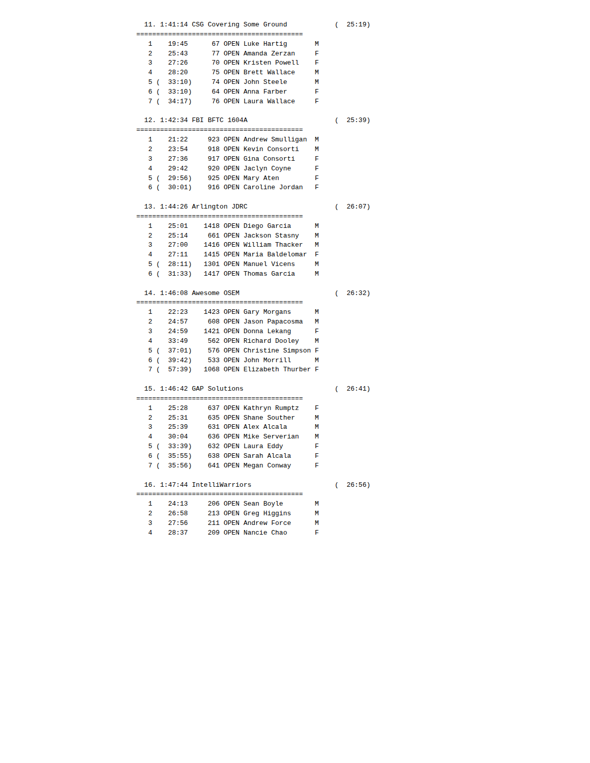11. 1:41:14 CSG Covering Some Ground            (  25:19)
==========================================
   1    19:45      67 OPEN Luke Hartig       M
   2    25:43      77 OPEN Amanda Zerzan     F
   3    27:26      70 OPEN Kristen Powell    F
   4    28:20      75 OPEN Brett Wallace     M
   5 (  33:10)     74 OPEN John Steele       M
   6 (  33:10)     64 OPEN Anna Farber       F
   7 (  34:17)     76 OPEN Laura Wallace     F

  12. 1:42:34 FBI BFTC 1604A                      (  25:39)
==========================================
   1    21:22     923 OPEN Andrew Smulligan  M
   2    23:54     918 OPEN Kevin Consorti    M
   3    27:36     917 OPEN Gina Consorti     F
   4    29:42     920 OPEN Jaclyn Coyne      F
   5 (  29:56)    925 OPEN Mary Aten         F
   6 (  30:01)    916 OPEN Caroline Jordan   F

  13. 1:44:26 Arlington JDRC                      (  26:07)
==========================================
   1    25:01    1418 OPEN Diego Garcia      M
   2    25:14     661 OPEN Jackson Stasny    M
   3    27:00    1416 OPEN William Thacker   M
   4    27:11    1415 OPEN Maria Baldelomar  F
   5 (  28:11)   1301 OPEN Manuel Vicens     M
   6 (  31:33)   1417 OPEN Thomas Garcia     M

  14. 1:46:08 Awesome OSEM                        (  26:32)
==========================================
   1    22:23    1423 OPEN Gary Morgans      M
   2    24:57     608 OPEN Jason Papacosma   M
   3    24:59    1421 OPEN Donna Lekang      F
   4    33:49     562 OPEN Richard Dooley    M
   5 (  37:01)    576 OPEN Christine Simpson F
   6 (  39:42)    533 OPEN John Morrill      M
   7 (  57:39)   1068 OPEN Elizabeth Thurber F

  15. 1:46:42 GAP Solutions                       (  26:41)
==========================================
   1    25:28     637 OPEN Kathryn Rumptz    F
   2    25:31     635 OPEN Shane Souther     M
   3    25:39     631 OPEN Alex Alcala       M
   4    30:04     636 OPEN Mike Serverian    M
   5 (  33:39)    632 OPEN Laura Eddy        F
   6 (  35:55)    638 OPEN Sarah Alcala      F
   7 (  35:56)    641 OPEN Megan Conway      F

  16. 1:47:44 IntelliWarriors                     (  26:56)
==========================================
   1    24:13     206 OPEN Sean Boyle        M
   2    26:58     213 OPEN Greg Higgins      M
   3    27:56     211 OPEN Andrew Force      M
   4    28:37     209 OPEN Nancie Chao       F